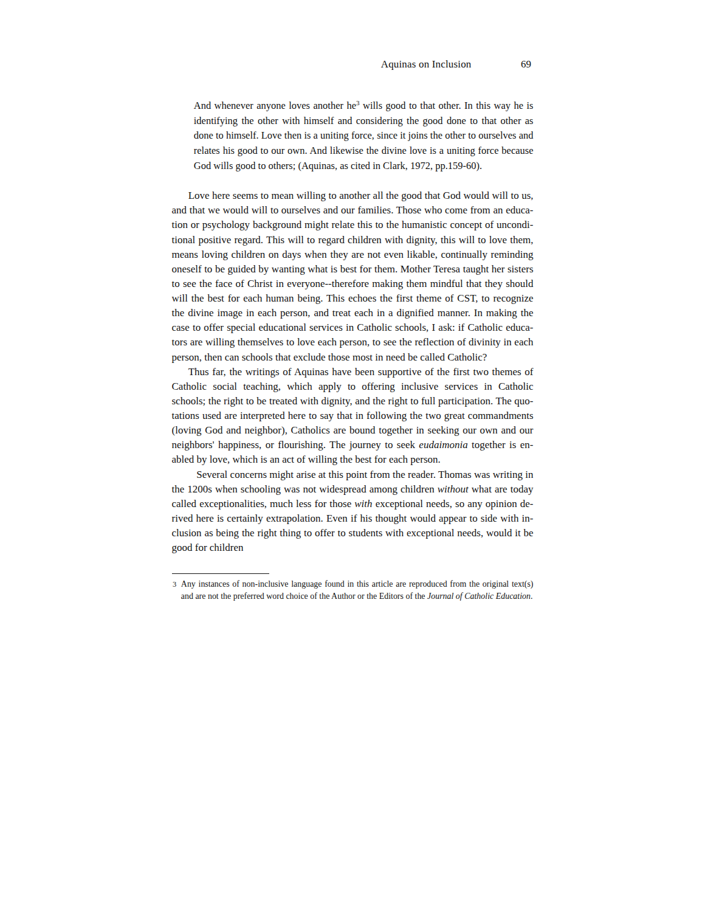Aquinas on Inclusion 69
And whenever anyone loves another he3 wills good to that other. In this way he is identifying the other with himself and considering the good done to that other as done to himself. Love then is a uniting force, since it joins the other to ourselves and relates his good to our own. And likewise the divine love is a uniting force because God wills good to others; (Aquinas, as cited in Clark, 1972, pp.159-60).
Love here seems to mean willing to another all the good that God would will to us, and that we would will to ourselves and our families. Those who come from an education or psychology background might relate this to the humanistic concept of unconditional positive regard. This will to regard children with dignity, this will to love them, means loving children on days when they are not even likable, continually reminding oneself to be guided by wanting what is best for them. Mother Teresa taught her sisters to see the face of Christ in everyone--therefore making them mindful that they should will the best for each human being. This echoes the first theme of CST, to recognize the divine image in each person, and treat each in a dignified manner. In making the case to offer special educational services in Catholic schools, I ask: if Catholic educators are willing themselves to love each person, to see the reflection of divinity in each person, then can schools that exclude those most in need be called Catholic?
Thus far, the writings of Aquinas have been supportive of the first two themes of Catholic social teaching, which apply to offering inclusive services in Catholic schools; the right to be treated with dignity, and the right to full participation. The quotations used are interpreted here to say that in following the two great commandments (loving God and neighbor), Catholics are bound together in seeking our own and our neighbors' happiness, or flourishing. The journey to seek eudaimonia together is enabled by love, which is an act of willing the best for each person.
Several concerns might arise at this point from the reader. Thomas was writing in the 1200s when schooling was not widespread among children without what are today called exceptionalities, much less for those with exceptional needs, so any opinion derived here is certainly extrapolation. Even if his thought would appear to side with inclusion as being the right thing to offer to students with exceptional needs, would it be good for children
3 Any instances of non-inclusive language found in this article are reproduced from the original text(s) and are not the preferred word choice of the Author or the Editors of the Journal of Catholic Education.